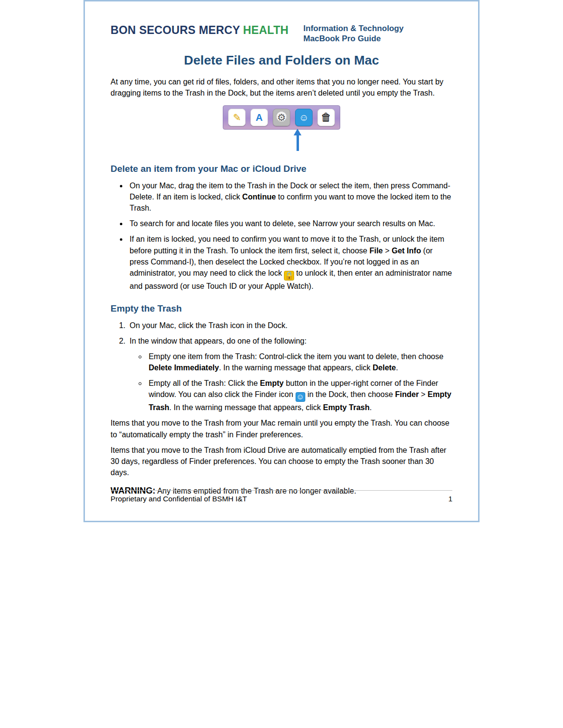BON SECOURS MERCY HEALTH
Information & Technology
MacBook Pro Guide
Delete Files and Folders on Mac
At any time, you can get rid of files, folders, and other items that you no longer need. You start by dragging items to the Trash in the Dock, but the items aren’t deleted until you empty the Trash.
Delete an item from your Mac or iCloud Drive
On your Mac, drag the item to the Trash in the Dock or select the item, then press Command-Delete. If an item is locked, click Continue to confirm you want to move the locked item to the Trash.
To search for and locate files you want to delete, see Narrow your search results on Mac.
If an item is locked, you need to confirm you want to move it to the Trash, or unlock the item before putting it in the Trash. To unlock the item first, select it, choose File > Get Info (or press Command-I), then deselect the Locked checkbox. If you’re not logged in as an administrator, you may need to click the lock 🔒 to unlock it, then enter an administrator name and password (or use Touch ID or your Apple Watch).
Empty the Trash
On your Mac, click the Trash icon in the Dock.
In the window that appears, do one of the following:
Empty one item from the Trash: Control-click the item you want to delete, then choose Delete Immediately. In the warning message that appears, click Delete.
Empty all of the Trash: Click the Empty button in the upper-right corner of the Finder window. You can also click the Finder icon ☺ in the Dock, then choose Finder > Empty Trash. In the warning message that appears, click Empty Trash.
Items that you move to the Trash from your Mac remain until you empty the Trash. You can choose to “automatically empty the trash” in Finder preferences.
Items that you move to the Trash from iCloud Drive are automatically emptied from the Trash after 30 days, regardless of Finder preferences. You can choose to empty the Trash sooner than 30 days.
WARNING: Any items emptied from the Trash are no longer available.
Proprietary and Confidential of BSMH I&T 1